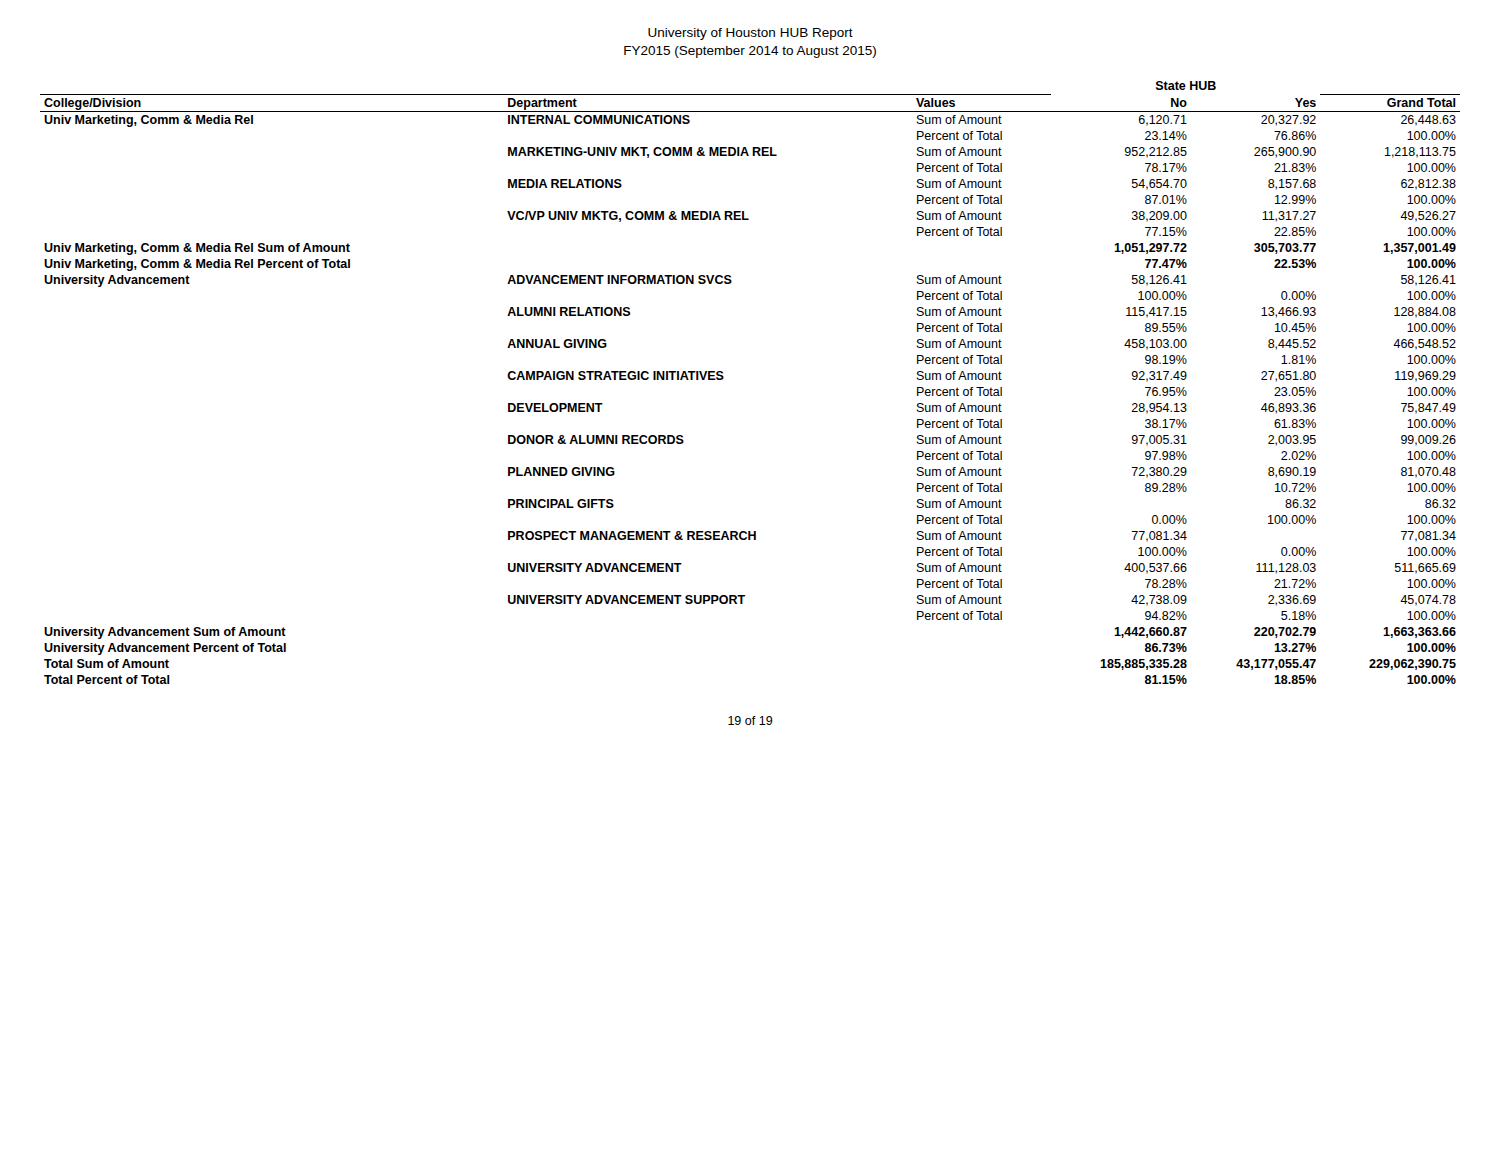University of Houston HUB Report
FY2015 (September 2014 to August 2015)
| | | | State HUB | |
| --- | --- | --- | --- | --- |
| College/Division | Department | Values | No | Yes | Grand Total |
| Univ Marketing, Comm & Media Rel | INTERNAL COMMUNICATIONS | Sum of Amount | 6,120.71 | 20,327.92 | 26,448.63 |
| | | Percent of Total | 23.14% | 76.86% | 100.00% |
| | MARKETING-UNIV MKT, COMM & MEDIA REL | Sum of Amount | 952,212.85 | 265,900.90 | 1,218,113.75 |
| | | Percent of Total | 78.17% | 21.83% | 100.00% |
| | MEDIA RELATIONS | Sum of Amount | 54,654.70 | 8,157.68 | 62,812.38 |
| | | Percent of Total | 87.01% | 12.99% | 100.00% |
| | VC/VP UNIV MKTG, COMM & MEDIA REL | Sum of Amount | 38,209.00 | 11,317.27 | 49,526.27 |
| | | Percent of Total | 77.15% | 22.85% | 100.00% |
| Univ Marketing, Comm & Media Rel Sum of Amount | | | 1,051,297.72 | 305,703.77 | 1,357,001.49 |
| Univ Marketing, Comm & Media Rel Percent of Total | | | 77.47% | 22.53% | 100.00% |
| University Advancement | ADVANCEMENT INFORMATION SVCS | Sum of Amount | 58,126.41 | | 58,126.41 |
| | | Percent of Total | 100.00% | 0.00% | 100.00% |
| | ALUMNI RELATIONS | Sum of Amount | 115,417.15 | 13,466.93 | 128,884.08 |
| | | Percent of Total | 89.55% | 10.45% | 100.00% |
| | ANNUAL GIVING | Sum of Amount | 458,103.00 | 8,445.52 | 466,548.52 |
| | | Percent of Total | 98.19% | 1.81% | 100.00% |
| | CAMPAIGN STRATEGIC INITIATIVES | Sum of Amount | 92,317.49 | 27,651.80 | 119,969.29 |
| | | Percent of Total | 76.95% | 23.05% | 100.00% |
| | DEVELOPMENT | Sum of Amount | 28,954.13 | 46,893.36 | 75,847.49 |
| | | Percent of Total | 38.17% | 61.83% | 100.00% |
| | DONOR & ALUMNI RECORDS | Sum of Amount | 97,005.31 | 2,003.95 | 99,009.26 |
| | | Percent of Total | 97.98% | 2.02% | 100.00% |
| | PLANNED GIVING | Sum of Amount | 72,380.29 | 8,690.19 | 81,070.48 |
| | | Percent of Total | 89.28% | 10.72% | 100.00% |
| | PRINCIPAL GIFTS | Sum of Amount | | 86.32 | 86.32 |
| | | Percent of Total | 0.00% | 100.00% | 100.00% |
| | PROSPECT MANAGEMENT & RESEARCH | Sum of Amount | 77,081.34 | | 77,081.34 |
| | | Percent of Total | 100.00% | 0.00% | 100.00% |
| | UNIVERSITY ADVANCEMENT | Sum of Amount | 400,537.66 | 111,128.03 | 511,665.69 |
| | | Percent of Total | 78.28% | 21.72% | 100.00% |
| | UNIVERSITY ADVANCEMENT SUPPORT | Sum of Amount | 42,738.09 | 2,336.69 | 45,074.78 |
| | | Percent of Total | 94.82% | 5.18% | 100.00% |
| University Advancement Sum of Amount | | | 1,442,660.87 | 220,702.79 | 1,663,363.66 |
| University Advancement Percent of Total | | | 86.73% | 13.27% | 100.00% |
| Total Sum of Amount | | | 185,885,335.28 | 43,177,055.47 | 229,062,390.75 |
| Total Percent of Total | | | 81.15% | 18.85% | 100.00% |
19 of 19